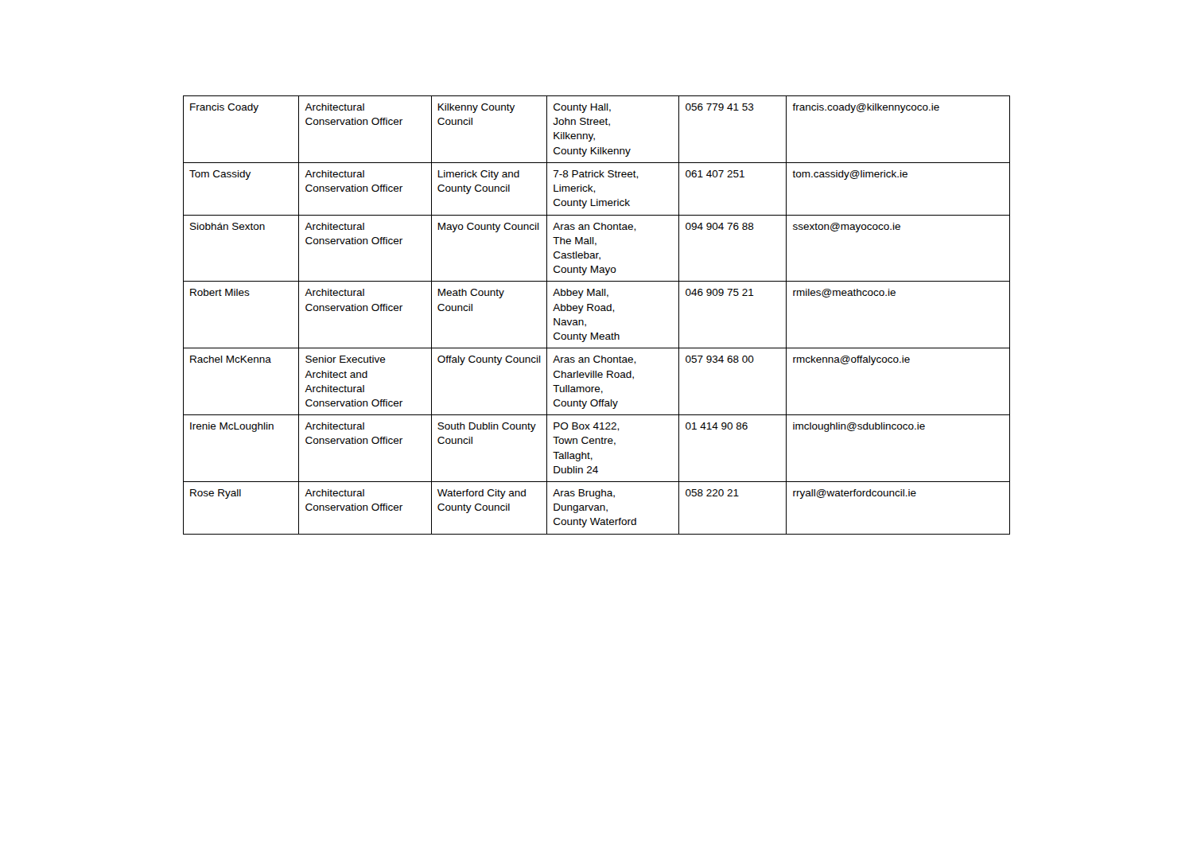| Francis Coady | Architectural Conservation Officer | Kilkenny County Council | County Hall, John Street, Kilkenny, County Kilkenny | 056 779 41 53 | francis.coady@kilkennycoco.ie |
| Tom Cassidy | Architectural Conservation Officer | Limerick City and County Council | 7-8 Patrick Street, Limerick, County Limerick | 061 407 251 | tom.cassidy@limerick.ie |
| Siobhán Sexton | Architectural Conservation Officer | Mayo County Council | Aras an Chontae, The Mall, Castlebar, County Mayo | 094 904 76 88 | ssexton@mayococo.ie |
| Robert Miles | Architectural Conservation Officer | Meath County Council | Abbey Mall, Abbey Road, Navan, County Meath | 046 909 75 21 | rmiles@meathcoco.ie |
| Rachel McKenna | Senior Executive Architect and Architectural Conservation Officer | Offaly County Council | Aras an Chontae, Charleville Road, Tullamore, County Offaly | 057 934 68 00 | rmckenna@offalycoco.ie |
| Irenie McLoughlin | Architectural Conservation Officer | South Dublin County Council | PO Box 4122, Town Centre, Tallaght, Dublin 24 | 01 414 90 86 | imcloughlin@sdublincoco.ie |
| Rose Ryall | Architectural Conservation Officer | Waterford City and County Council | Aras Brugha, Dungarvan, County Waterford | 058 220 21 | rryall@waterfordcouncil.ie |